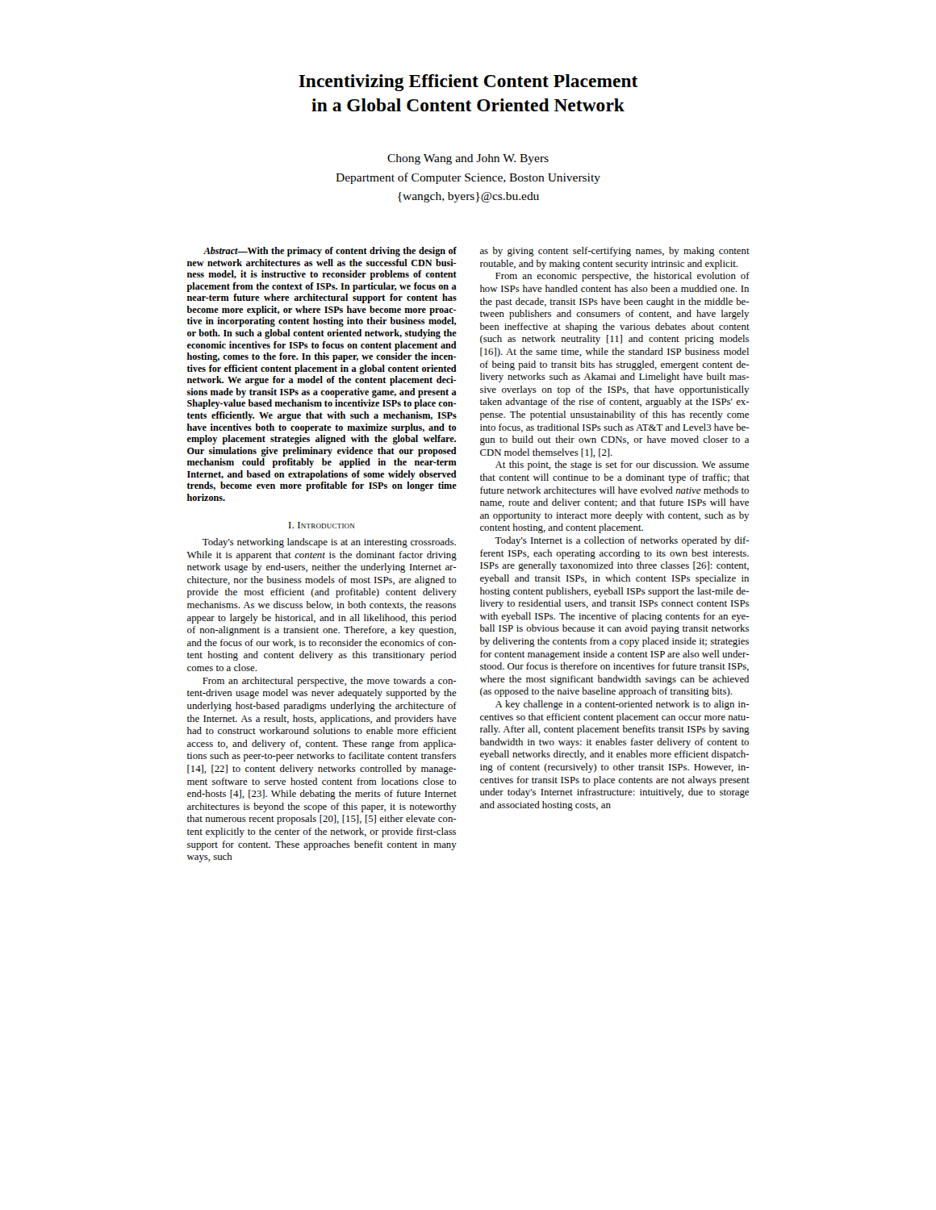Incentivizing Efficient Content Placement
in a Global Content Oriented Network
Chong Wang and John W. Byers
Department of Computer Science, Boston University
{wangch, byers}@cs.bu.edu
Abstract—With the primacy of content driving the design of new network architectures as well as the successful CDN business model, it is instructive to reconsider problems of content placement from the context of ISPs. In particular, we focus on a near-term future where architectural support for content has become more explicit, or where ISPs have become more proactive in incorporating content hosting into their business model, or both. In such a global content oriented network, studying the economic incentives for ISPs to focus on content placement and hosting, comes to the fore. In this paper, we consider the incentives for efficient content placement in a global content oriented network. We argue for a model of the content placement decisions made by transit ISPs as a cooperative game, and present a Shapley-value based mechanism to incentivize ISPs to place contents efficiently. We argue that with such a mechanism, ISPs have incentives both to cooperate to maximize surplus, and to employ placement strategies aligned with the global welfare. Our simulations give preliminary evidence that our proposed mechanism could profitably be applied in the near-term Internet, and based on extrapolations of some widely observed trends, become even more profitable for ISPs on longer time horizons.
I. Introduction
Today's networking landscape is at an interesting crossroads. While it is apparent that content is the dominant factor driving network usage by end-users, neither the underlying Internet architecture, nor the business models of most ISPs, are aligned to provide the most efficient (and profitable) content delivery mechanisms. As we discuss below, in both contexts, the reasons appear to largely be historical, and in all likelihood, this period of non-alignment is a transient one. Therefore, a key question, and the focus of our work, is to reconsider the economics of content hosting and content delivery as this transitionary period comes to a close.
From an architectural perspective, the move towards a content-driven usage model was never adequately supported by the underlying host-based paradigms underlying the architecture of the Internet. As a result, hosts, applications, and providers have had to construct workaround solutions to enable more efficient access to, and delivery of, content. These range from applications such as peer-to-peer networks to facilitate content transfers [14], [22] to content delivery networks controlled by management software to serve hosted content from locations close to end-hosts [4], [23]. While debating the merits of future Internet architectures is beyond the scope of this paper, it is noteworthy that numerous recent proposals [20], [15], [5] either elevate content explicitly to the center of the network, or provide first-class support for content. These approaches benefit content in many ways, such
as by giving content self-certifying names, by making content routable, and by making content security intrinsic and explicit.
From an economic perspective, the historical evolution of how ISPs have handled content has also been a muddied one. In the past decade, transit ISPs have been caught in the middle between publishers and consumers of content, and have largely been ineffective at shaping the various debates about content (such as network neutrality [11] and content pricing models [16]). At the same time, while the standard ISP business model of being paid to transit bits has struggled, emergent content delivery networks such as Akamai and Limelight have built massive overlays on top of the ISPs, that have opportunistically taken advantage of the rise of content, arguably at the ISPs' expense. The potential unsustainability of this has recently come into focus, as traditional ISPs such as AT&T and Level3 have begun to build out their own CDNs, or have moved closer to a CDN model themselves [1], [2].
At this point, the stage is set for our discussion. We assume that content will continue to be a dominant type of traffic; that future network architectures will have evolved native methods to name, route and deliver content; and that future ISPs will have an opportunity to interact more deeply with content, such as by content hosting, and content placement.
Today's Internet is a collection of networks operated by different ISPs, each operating according to its own best interests. ISPs are generally taxonomized into three classes [26]: content, eyeball and transit ISPs, in which content ISPs specialize in hosting content publishers, eyeball ISPs support the last-mile delivery to residential users, and transit ISPs connect content ISPs with eyeball ISPs. The incentive of placing contents for an eyeball ISP is obvious because it can avoid paying transit networks by delivering the contents from a copy placed inside it; strategies for content management inside a content ISP are also well understood. Our focus is therefore on incentives for future transit ISPs, where the most significant bandwidth savings can be achieved (as opposed to the naive baseline approach of transiting bits).
A key challenge in a content-oriented network is to align incentives so that efficient content placement can occur more naturally. After all, content placement benefits transit ISPs by saving bandwidth in two ways: it enables faster delivery of content to eyeball networks directly, and it enables more efficient dispatching of content (recursively) to other transit ISPs. However, incentives for transit ISPs to place contents are not always present under today's Internet infrastructure: intuitively, due to storage and associated hosting costs, an